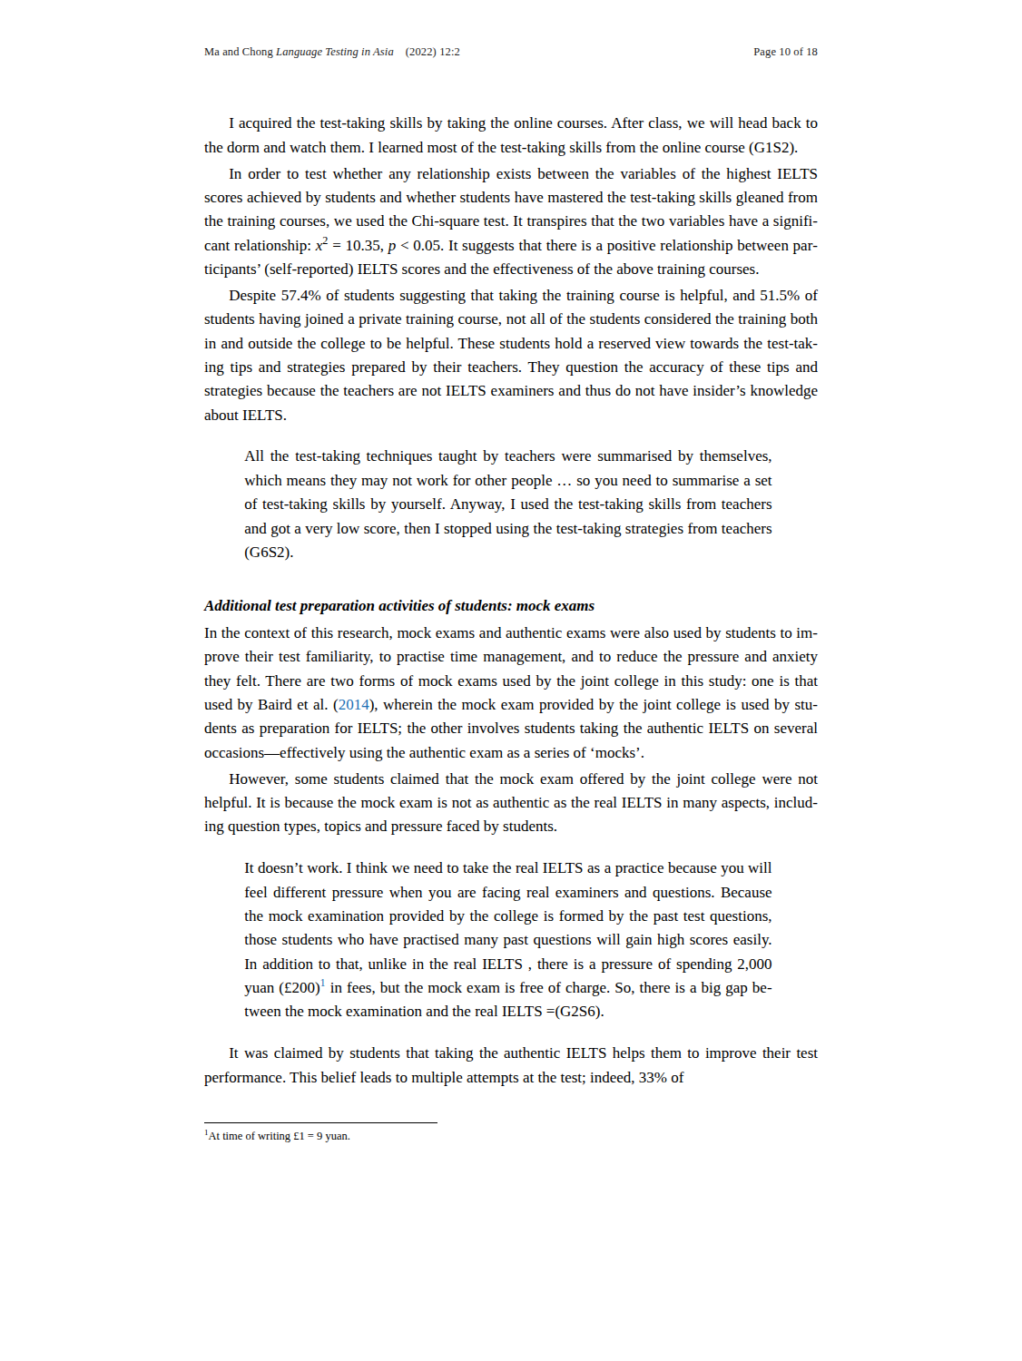Ma and Chong Language Testing in Asia (2022) 12:2
Page 10 of 18
I acquired the test-taking skills by taking the online courses. After class, we will head back to the dorm and watch them. I learned most of the test-taking skills from the online course (G1S2).
In order to test whether any relationship exists between the variables of the highest IELTS scores achieved by students and whether students have mastered the test-taking skills gleaned from the training courses, we used the Chi-square test. It transpires that the two variables have a significant relationship: x2 = 10.35, p < 0.05. It suggests that there is a positive relationship between participants’ (self-reported) IELTS scores and the effectiveness of the above training courses.
Despite 57.4% of students suggesting that taking the training course is helpful, and 51.5% of students having joined a private training course, not all of the students considered the training both in and outside the college to be helpful. These students hold a reserved view towards the test-taking tips and strategies prepared by their teachers. They question the accuracy of these tips and strategies because the teachers are not IELTS examiners and thus do not have insider’s knowledge about IELTS.
All the test-taking techniques taught by teachers were summarised by themselves, which means they may not work for other people … so you need to summarise a set of test-taking skills by yourself. Anyway, I used the test-taking skills from teachers and got a very low score, then I stopped using the test-taking strategies from teachers (G6S2).
Additional test preparation activities of students: mock exams
In the context of this research, mock exams and authentic exams were also used by students to improve their test familiarity, to practise time management, and to reduce the pressure and anxiety they felt. There are two forms of mock exams used by the joint college in this study: one is that used by Baird et al. (2014), wherein the mock exam provided by the joint college is used by students as preparation for IELTS; the other involves students taking the authentic IELTS on several occasions—effectively using the authentic exam as a series of ‘mocks’.
However, some students claimed that the mock exam offered by the joint college were not helpful. It is because the mock exam is not as authentic as the real IELTS in many aspects, including question types, topics and pressure faced by students.
It doesn’t work. I think we need to take the real IELTS as a practice because you will feel different pressure when you are facing real examiners and questions. Because the mock examination provided by the college is formed by the past test questions, those students who have practised many past questions will gain high scores easily. In addition to that, unlike in the real IELTS , there is a pressure of spending 2,000 yuan (£200)1 in fees, but the mock exam is free of charge. So, there is a big gap between the mock examination and the real IELTS =(G2S6).
It was claimed by students that taking the authentic IELTS helps them to improve their test performance. This belief leads to multiple attempts at the test; indeed, 33% of
1At time of writing £1 = 9 yuan.